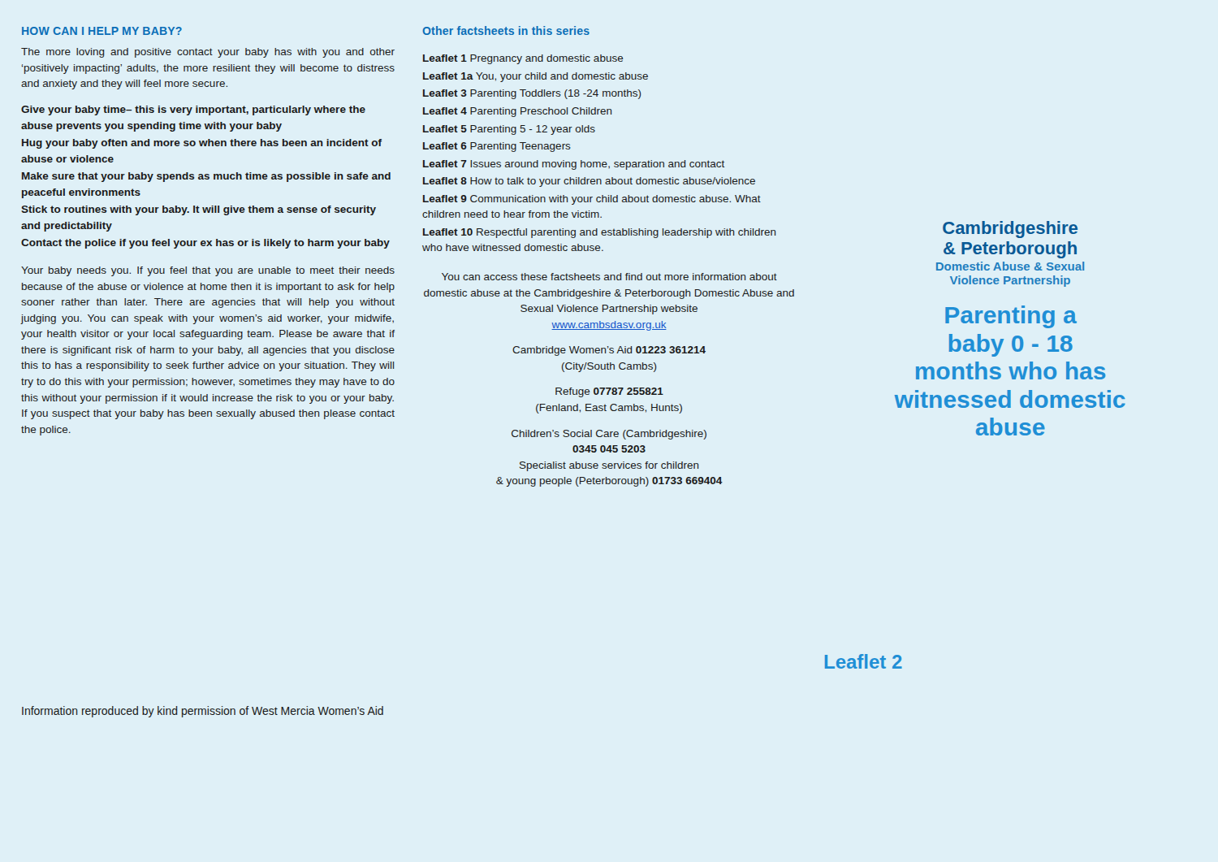HOW CAN I HELP MY BABY?
The more loving and positive contact your baby has with you and other ‘positively impacting’ adults, the more resilient they will become to distress and anxiety and they will feel more secure.
Give your baby time– this is very important, particularly where the abuse prevents you spending time with your baby
Hug your baby often and more so when there has been an incident of abuse or violence
Make sure that your baby spends as much time as possible in safe and peaceful environments
Stick to routines with your baby. It will give them a sense of security and predictability
Contact the police if you feel your ex has or is likely to harm your baby
Your baby needs you. If you feel that you are unable to meet their needs because of the abuse or violence at home then it is important to ask for help sooner rather than later. There are agencies that will help you without judging you. You can speak with your women’s aid worker, your midwife, your health visitor or your local safeguarding team. Please be aware that if there is significant risk of harm to your baby, all agencies that you disclose this to has a responsibility to seek further advice on your situation. They will try to do this with your permission; however, sometimes they may have to do this without your permission if it would increase the risk to you or your baby. If you suspect that your baby has been sexually abused then please contact the police.
Other factsheets in this series
Leaflet 1 Pregnancy and domestic abuse
Leaflet 1a You, your child and domestic abuse
Leaflet 3 Parenting Toddlers (18 -24 months)
Leaflet 4 Parenting Preschool Children
Leaflet 5 Parenting 5 - 12 year olds
Leaflet 6 Parenting Teenagers
Leaflet 7 Issues around moving home, separation and contact
Leaflet 8 How to talk to your children about domestic abuse/violence
Leaflet 9 Communication with your child about domestic abuse. What children need to hear from the victim.
Leaflet 10 Respectful parenting and establishing leadership with children who have witnessed domestic abuse.
You can access these factsheets and find out more information about domestic abuse at the Cambridgeshire & Peterborough Domestic Abuse and Sexual Violence Partnership website
www.cambsdasv.org.uk
Cambridge Women’s Aid 01223 361214
(City/South Cambs)
Refuge 07787 255821
(Fenland, East Cambs, Hunts)
Children’s Social Care (Cambridgeshire)
0345 045 5203
Specialist abuse services for children
& young people (Peterborough) 01733 669404
Cambridgeshire
& Peterborough
Domestic Abuse & Sexual
Violence Partnership
Parenting a
baby 0 - 18
months who has
witnessed domestic
abuse
Leaflet 2
Information reproduced by kind permission of West Mercia Women’s Aid